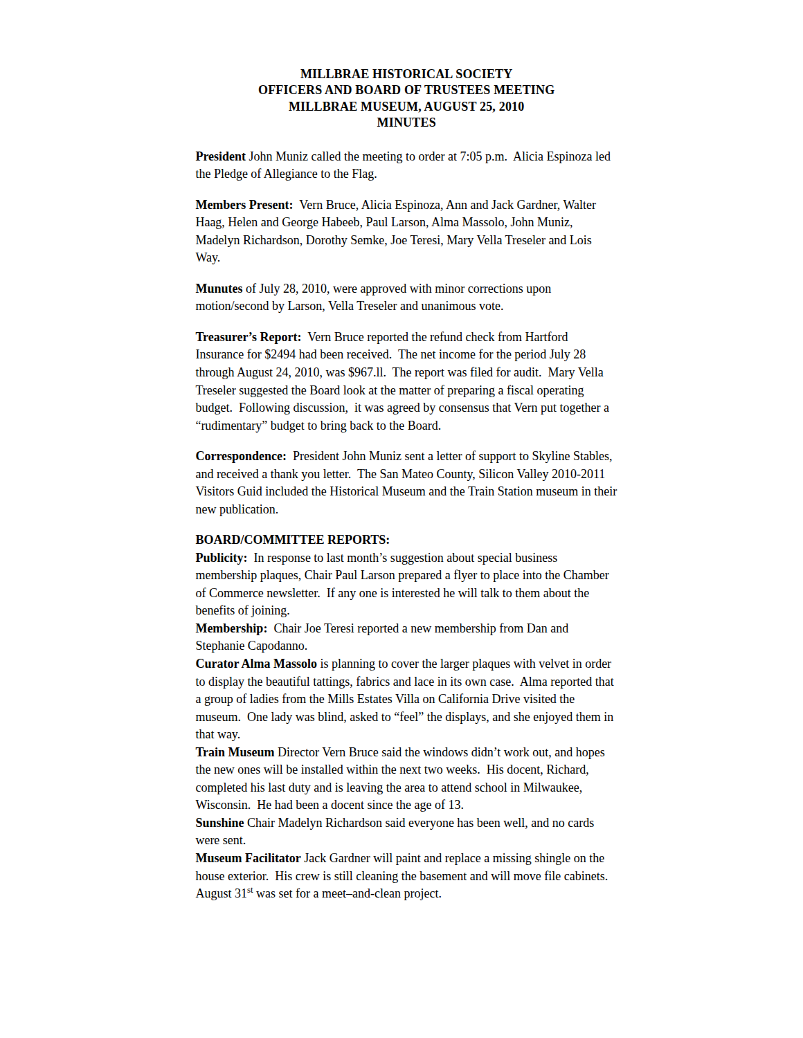MILLBRAE HISTORICAL SOCIETY
OFFICERS AND BOARD OF TRUSTEES MEETING
MILLBRAE MUSEUM, AUGUST 25, 2010
MINUTES
President John Muniz called the meeting to order at 7:05 p.m. Alicia Espinoza led the Pledge of Allegiance to the Flag.
Members Present: Vern Bruce, Alicia Espinoza, Ann and Jack Gardner, Walter Haag, Helen and George Habeeb, Paul Larson, Alma Massolo, John Muniz, Madelyn Richardson, Dorothy Semke, Joe Teresi, Mary Vella Treseler and Lois Way.
Munutes of July 28, 2010, were approved with minor corrections upon motion/second by Larson, Vella Treseler and unanimous vote.
Treasurer’s Report: Vern Bruce reported the refund check from Hartford Insurance for $2494 had been received. The net income for the period July 28 through August 24, 2010, was $967.ll. The report was filed for audit. Mary Vella Treseler suggested the Board look at the matter of preparing a fiscal operating budget. Following discussion, it was agreed by consensus that Vern put together a “rudimentary” budget to bring back to the Board.
Correspondence: President John Muniz sent a letter of support to Skyline Stables, and received a thank you letter. The San Mateo County, Silicon Valley 2010-2011 Visitors Guid included the Historical Museum and the Train Station museum in their new publication.
BOARD/COMMITTEE REPORTS:
Publicity: In response to last month’s suggestion about special business membership plaques, Chair Paul Larson prepared a flyer to place into the Chamber of Commerce newsletter. If any one is interested he will talk to them about the benefits of joining.
Membership: Chair Joe Teresi reported a new membership from Dan and Stephanie Capodanno.
Curator Alma Massolo is planning to cover the larger plaques with velvet in order to display the beautiful tattings, fabrics and lace in its own case. Alma reported that a group of ladies from the Mills Estates Villa on California Drive visited the museum. One lady was blind, asked to “feel” the displays, and she enjoyed them in that way.
Train Museum Director Vern Bruce said the windows didn’t work out, and hopes the new ones will be installed within the next two weeks. His docent, Richard, completed his last duty and is leaving the area to attend school in Milwaukee, Wisconsin. He had been a docent since the age of 13.
Sunshine Chair Madelyn Richardson said everyone has been well, and no cards were sent.
Museum Facilitator Jack Gardner will paint and replace a missing shingle on the house exterior. His crew is still cleaning the basement and will move file cabinets. August 31st was set for a meet–and-clean project.